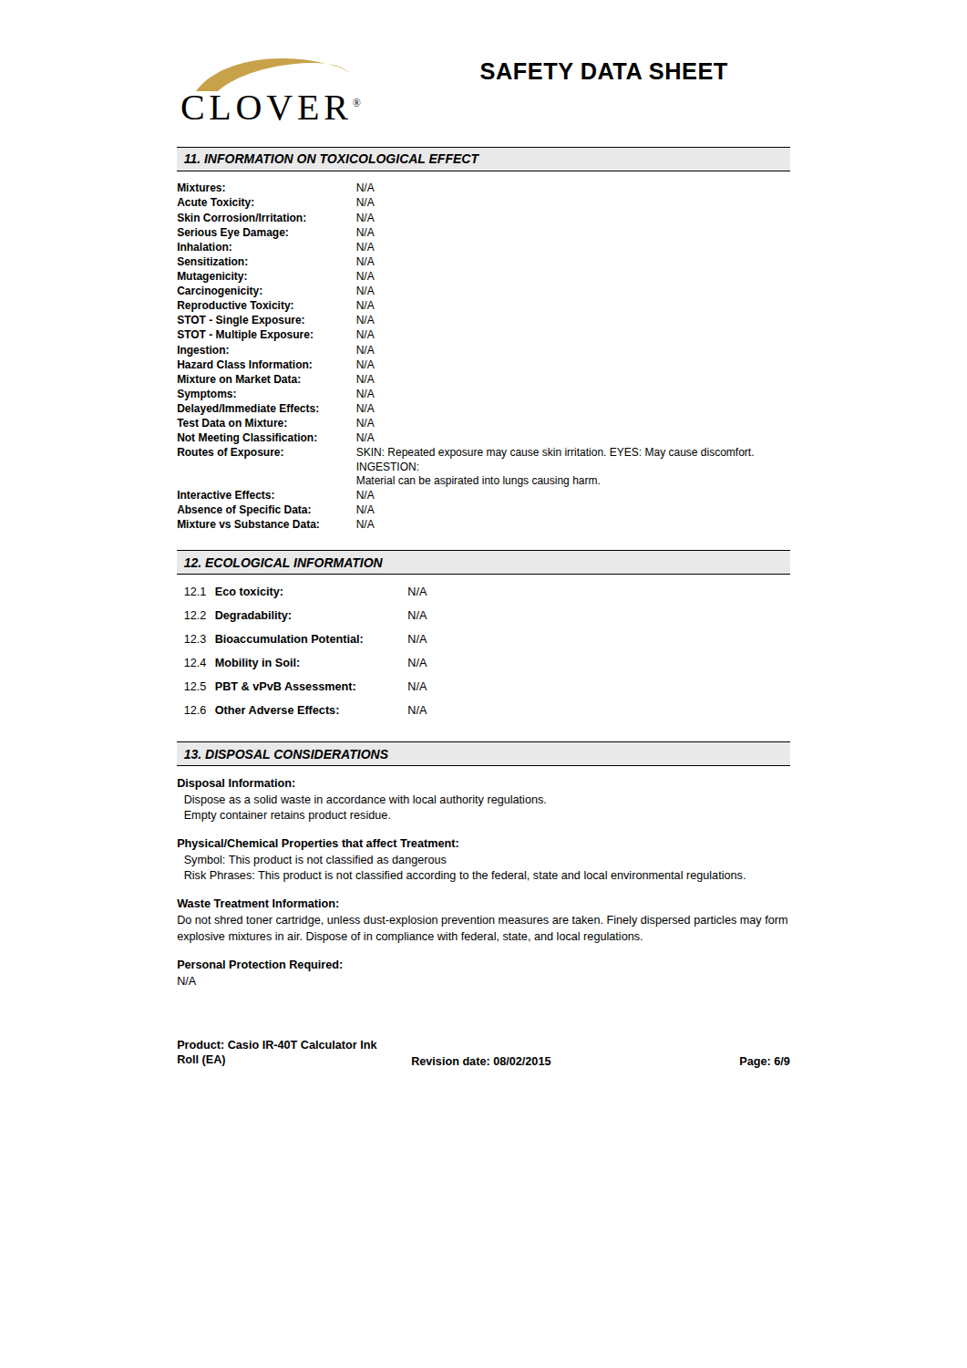CLOVER®
SAFETY DATA SHEET
11. INFORMATION ON TOXICOLOGICAL EFFECT
| Mixtures: | N/A |
| Acute Toxicity: | N/A |
| Skin Corrosion/Irritation: | N/A |
| Serious Eye Damage: | N/A |
| Inhalation: | N/A |
| Sensitization: | N/A |
| Mutagenicity: | N/A |
| Carcinogenicity: | N/A |
| Reproductive Toxicity: | N/A |
| STOT - Single Exposure: | N/A |
| STOT - Multiple Exposure: | N/A |
| Ingestion: | N/A |
| Hazard Class Information: | N/A |
| Mixture on Market Data: | N/A |
| Symptoms: | N/A |
| Delayed/Immediate Effects: | N/A |
| Test Data on Mixture: | N/A |
| Not Meeting Classification: | N/A |
| Routes of Exposure: | SKIN: Repeated exposure may cause skin irritation. EYES: May cause discomfort. INGESTION: Material can be aspirated into lungs causing harm. |
| Interactive Effects: | N/A |
| Absence of Specific Data: | N/A |
| Mixture vs Substance Data: | N/A |
12. ECOLOGICAL INFORMATION
12.1
Eco toxicity:
N/A
12.2
Degradability:
N/A
12.3
Bioaccumulation Potential:
N/A
12.4
Mobility in Soil:
N/A
12.5
PBT & vPvB Assessment:
N/A
12.6
Other Adverse Effects:
N/A
13. DISPOSAL CONSIDERATIONS
Disposal Information:
Dispose as a solid waste in accordance with local authority regulations.
Empty container retains product residue.
Physical/Chemical Properties that affect Treatment:
Symbol: This product is not classified as dangerous
Risk Phrases: This product is not classified according to the federal, state and local environmental regulations.
Waste Treatment Information:
Do not shred toner cartridge, unless dust-explosion prevention measures are taken. Finely dispersed particles may form explosive mixtures in air. Dispose of in compliance with federal, state, and local regulations.
Personal Protection Required:
N/A
Product: Casio IR-40T Calculator Ink Roll (EA)
Revision date: 08/02/2015
Page: 6/9